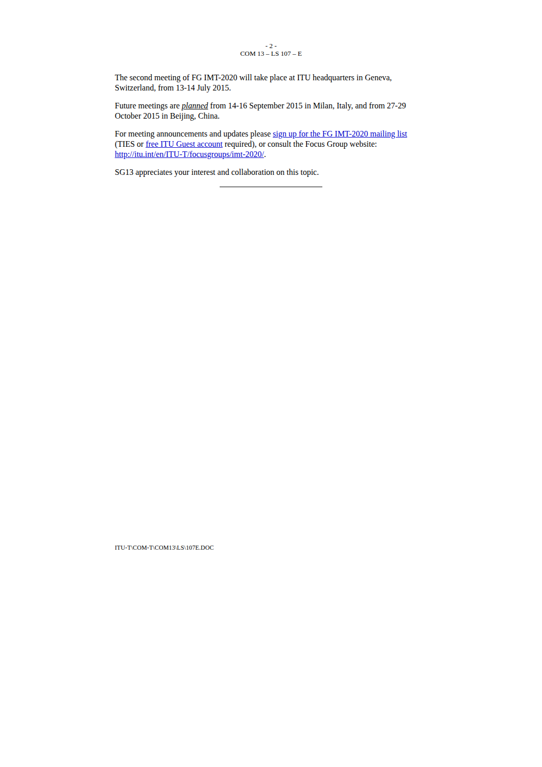- 2 -
COM 13 – LS 107 – E
The second meeting of FG IMT-2020 will take place at ITU headquarters in Geneva, Switzerland, from 13-14 July 2015.
Future meetings are planned from 14-16 September 2015 in Milan, Italy, and from 27-29 October 2015 in Beijing, China.
For meeting announcements and updates please sign up for the FG IMT-2020 mailing list (TIES or free ITU Guest account required), or consult the Focus Group website: http://itu.int/en/ITU-T/focusgroups/imt-2020/.
SG13 appreciates your interest and collaboration on this topic.
ITU-T\COM-T\COM13\LS\107E.DOC